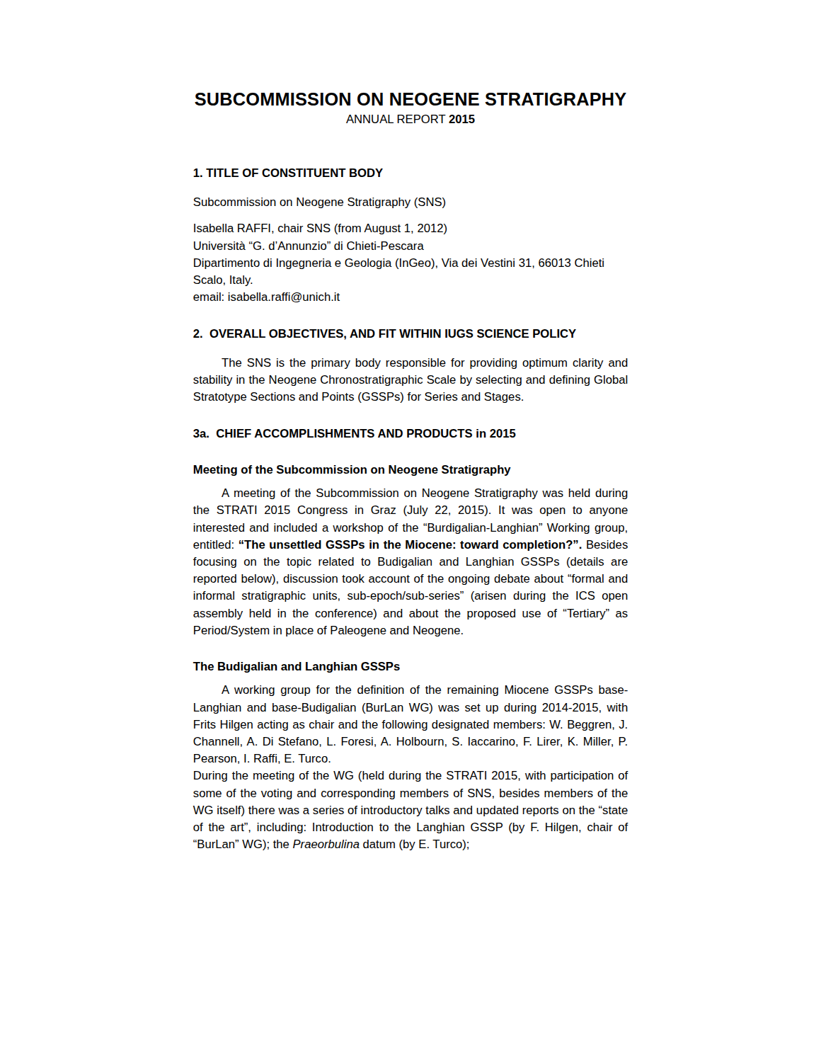SUBCOMMISSION ON NEOGENE STRATIGRAPHY
ANNUAL REPORT 2015
1. TITLE OF CONSTITUENT BODY
Subcommission on Neogene Stratigraphy (SNS)
Isabella RAFFI, chair SNS (from August 1, 2012)
Università “G. d’Annunzio” di Chieti-Pescara
Dipartimento di Ingegneria e Geologia (InGeo), Via dei Vestini 31, 66013 Chieti Scalo, Italy.
email: isabella.raffi@unich.it
2. OVERALL OBJECTIVES, AND FIT WITHIN IUGS SCIENCE POLICY
The SNS is the primary body responsible for providing optimum clarity and stability in the Neogene Chronostratigraphic Scale by selecting and defining Global Stratotype Sections and Points (GSSPs) for Series and Stages.
3a. CHIEF ACCOMPLISHMENTS AND PRODUCTS in 2015
Meeting of the Subcommission on Neogene Stratigraphy
A meeting of the Subcommission on Neogene Stratigraphy was held during the STRATI 2015 Congress in Graz (July 22, 2015). It was open to anyone interested and included a workshop of the “Burdigalian-Langhian” Working group, entitled: “The unsettled GSSPs in the Miocene: toward completion?”. Besides focusing on the topic related to Budigalian and Langhian GSSPs (details are reported below), discussion took account of the ongoing debate about “formal and informal stratigraphic units, sub-epoch/sub-series” (arisen during the ICS open assembly held in the conference) and about the proposed use of “Tertiary” as Period/System in place of Paleogene and Neogene.
The Budigalian and Langhian GSSPs
A working group for the definition of the remaining Miocene GSSPs base-Langhian and base-Budigalian (BurLan WG) was set up during 2014-2015, with Frits Hilgen acting as chair and the following designated members: W. Beggren, J. Channell, A. Di Stefano, L. Foresi, A. Holbourn, S. Iaccarino, F. Lirer, K. Miller, P. Pearson, I. Raffi, E. Turco.
During the meeting of the WG (held during the STRATI 2015, with participation of some of the voting and corresponding members of SNS, besides members of the WG itself) there was a series of introductory talks and updated reports on the “state of the art”, including: Introduction to the Langhian GSSP (by F. Hilgen, chair of “BurLan” WG); the Praeorbulina datum (by E. Turco);